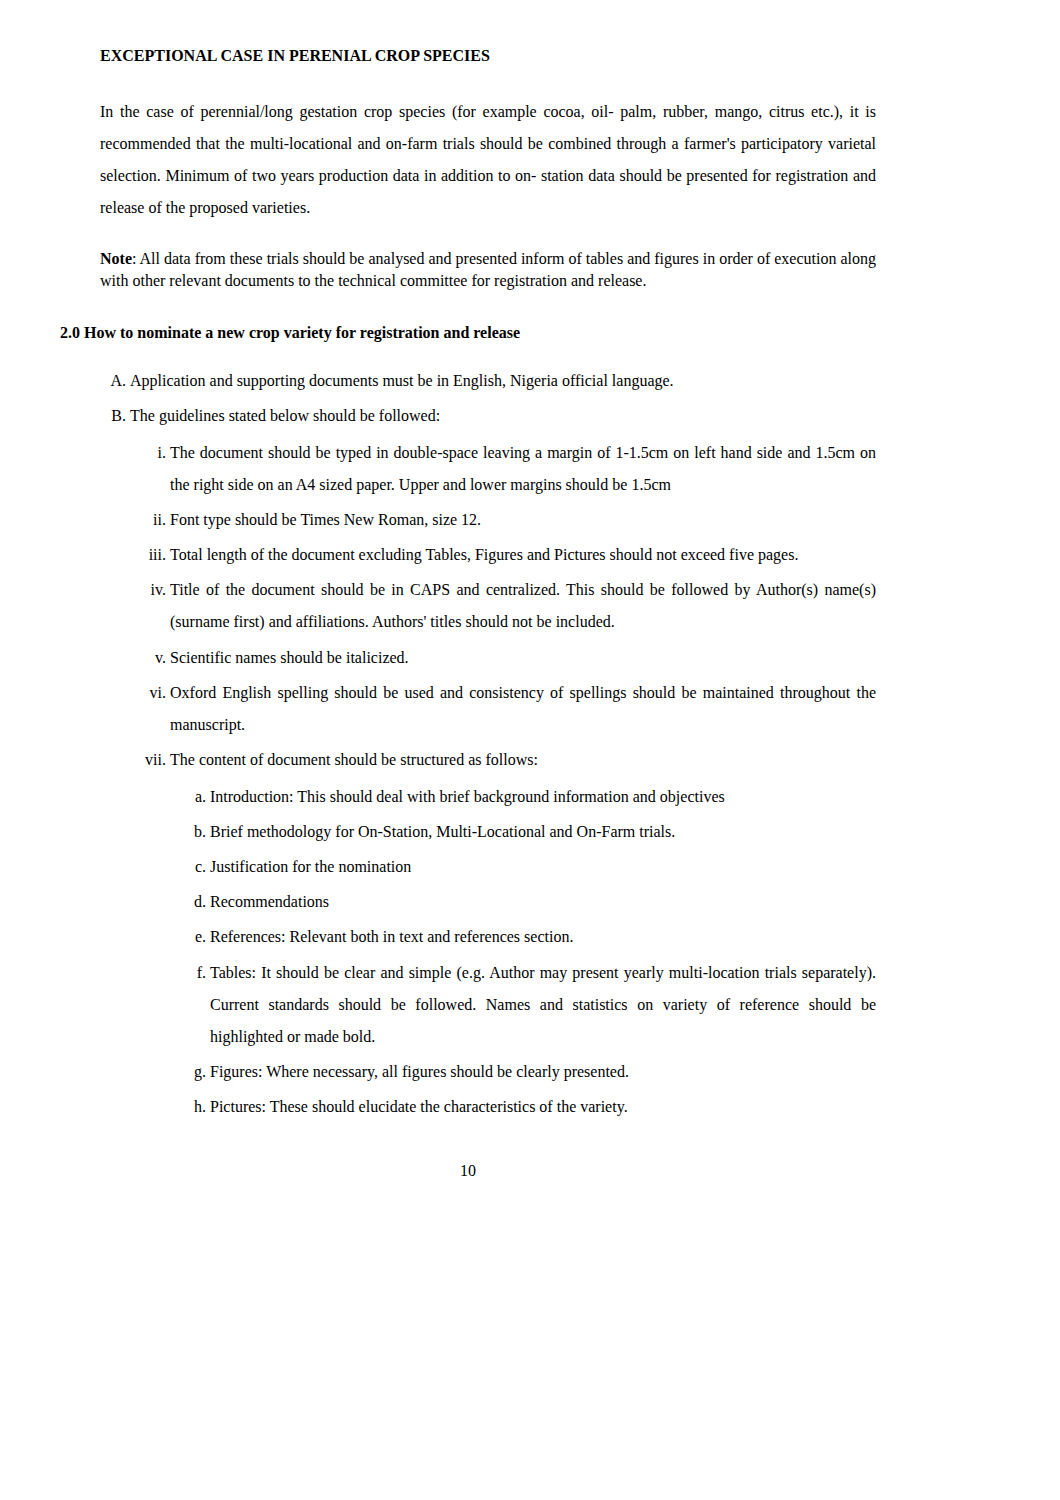EXCEPTIONAL CASE IN PERENIAL CROP SPECIES
In the case of perennial/long gestation crop species (for example cocoa, oil- palm, rubber, mango, citrus etc.), it is recommended that the multi-locational and on-farm trials should be combined through a farmer's participatory varietal selection. Minimum of two years production data in addition to on- station data should be presented for registration and release of the proposed varieties.
Note: All data from these trials should be analysed and presented inform of tables and figures in order of execution along with other relevant documents to the technical committee for registration and release.
2.0 How to nominate a new crop variety for registration and release
Application and supporting documents must be in English, Nigeria official language.
The guidelines stated below should be followed:
The document should be typed in double-space leaving a margin of 1-1.5cm on left hand side and 1.5cm on the right side on an A4 sized paper. Upper and lower margins should be 1.5cm
Font type should be Times New Roman, size 12.
Total length of the document excluding Tables, Figures and Pictures should not exceed five pages.
Title of the document should be in CAPS and centralized. This should be followed by Author(s) name(s) (surname first) and affiliations. Authors' titles should not be included.
Scientific names should be italicized.
Oxford English spelling should be used and consistency of spellings should be maintained throughout the manuscript.
The content of document should be structured as follows:
Introduction: This should deal with brief background information and objectives
Brief methodology for On-Station, Multi-Locational and On-Farm trials.
Justification for the nomination
Recommendations
References: Relevant both in text and references section.
Tables: It should be clear and simple (e.g. Author may present yearly multi-location trials separately). Current standards should be followed. Names and statistics on variety of reference should be highlighted or made bold.
Figures: Where necessary, all figures should be clearly presented.
Pictures: These should elucidate the characteristics of the variety.
10